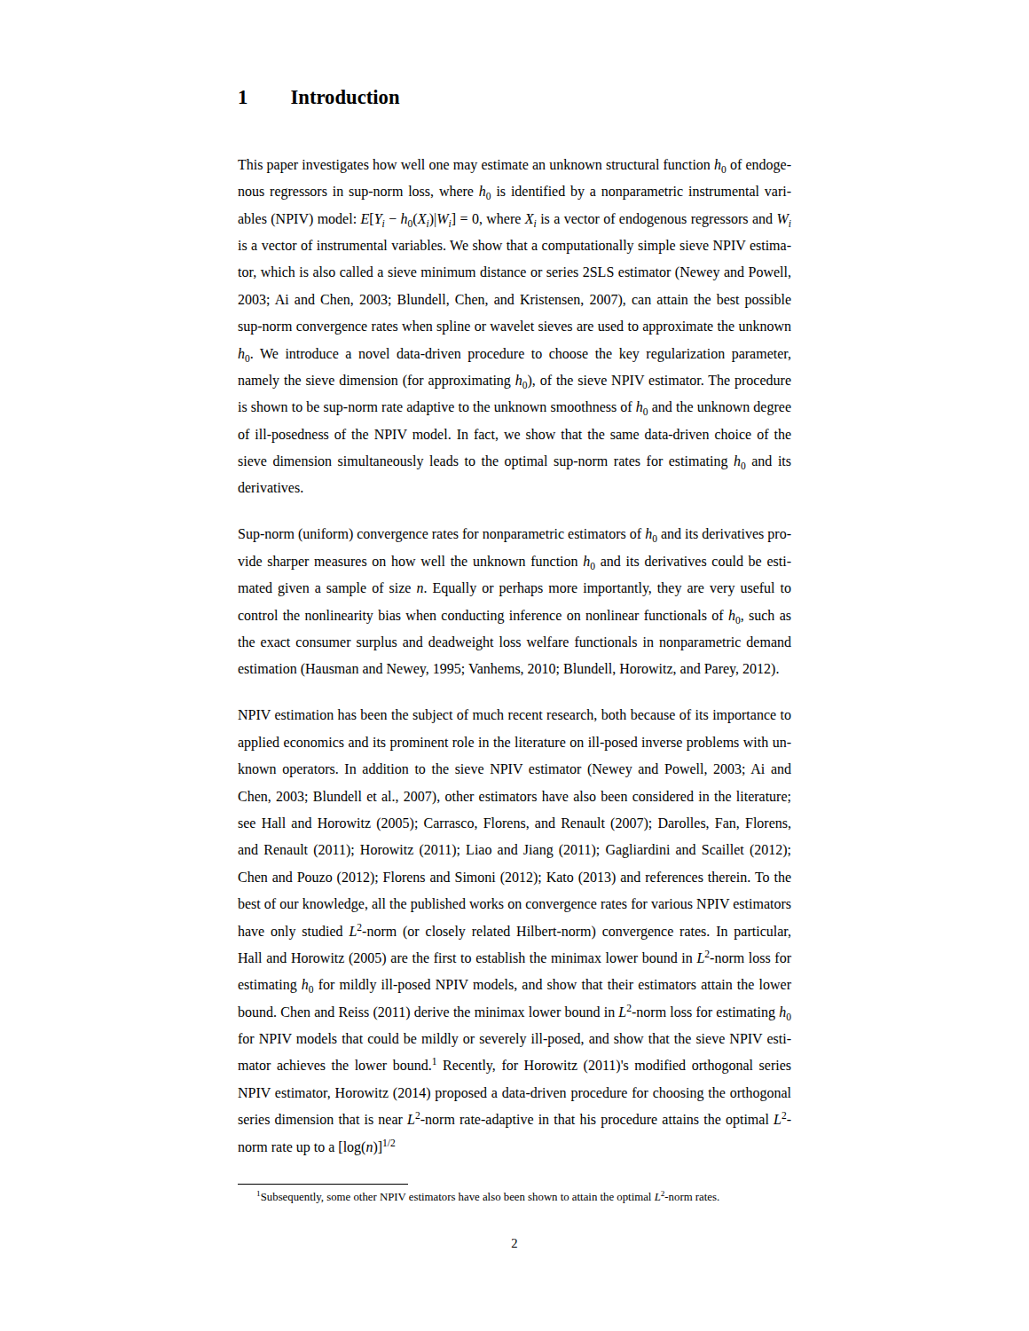1 Introduction
This paper investigates how well one may estimate an unknown structural function h0 of endogenous regressors in sup-norm loss, where h0 is identified by a nonparametric instrumental variables (NPIV) model: E[Yi − h0(Xi)|Wi] = 0, where Xi is a vector of endogenous regressors and Wi is a vector of instrumental variables. We show that a computationally simple sieve NPIV estimator, which is also called a sieve minimum distance or series 2SLS estimator (Newey and Powell, 2003; Ai and Chen, 2003; Blundell, Chen, and Kristensen, 2007), can attain the best possible sup-norm convergence rates when spline or wavelet sieves are used to approximate the unknown h0. We introduce a novel data-driven procedure to choose the key regularization parameter, namely the sieve dimension (for approximating h0), of the sieve NPIV estimator. The procedure is shown to be sup-norm rate adaptive to the unknown smoothness of h0 and the unknown degree of ill-posedness of the NPIV model. In fact, we show that the same data-driven choice of the sieve dimension simultaneously leads to the optimal sup-norm rates for estimating h0 and its derivatives.
Sup-norm (uniform) convergence rates for nonparametric estimators of h0 and its derivatives provide sharper measures on how well the unknown function h0 and its derivatives could be estimated given a sample of size n. Equally or perhaps more importantly, they are very useful to control the nonlinearity bias when conducting inference on nonlinear functionals of h0, such as the exact consumer surplus and deadweight loss welfare functionals in nonparametric demand estimation (Hausman and Newey, 1995; Vanhems, 2010; Blundell, Horowitz, and Parey, 2012).
NPIV estimation has been the subject of much recent research, both because of its importance to applied economics and its prominent role in the literature on ill-posed inverse problems with unknown operators. In addition to the sieve NPIV estimator (Newey and Powell, 2003; Ai and Chen, 2003; Blundell et al., 2007), other estimators have also been considered in the literature; see Hall and Horowitz (2005); Carrasco, Florens, and Renault (2007); Darolles, Fan, Florens, and Renault (2011); Horowitz (2011); Liao and Jiang (2011); Gagliardini and Scaillet (2012); Chen and Pouzo (2012); Florens and Simoni (2012); Kato (2013) and references therein. To the best of our knowledge, all the published works on convergence rates for various NPIV estimators have only studied L2-norm (or closely related Hilbert-norm) convergence rates. In particular, Hall and Horowitz (2005) are the first to establish the minimax lower bound in L2-norm loss for estimating h0 for mildly ill-posed NPIV models, and show that their estimators attain the lower bound. Chen and Reiss (2011) derive the minimax lower bound in L2-norm loss for estimating h0 for NPIV models that could be mildly or severely ill-posed, and show that the sieve NPIV estimator achieves the lower bound.1 Recently, for Horowitz (2011)'s modified orthogonal series NPIV estimator, Horowitz (2014) proposed a data-driven procedure for choosing the orthogonal series dimension that is near L2-norm rate-adaptive in that his procedure attains the optimal L2-norm rate up to a [log(n)]1/2
1Subsequently, some other NPIV estimators have also been shown to attain the optimal L2-norm rates.
2